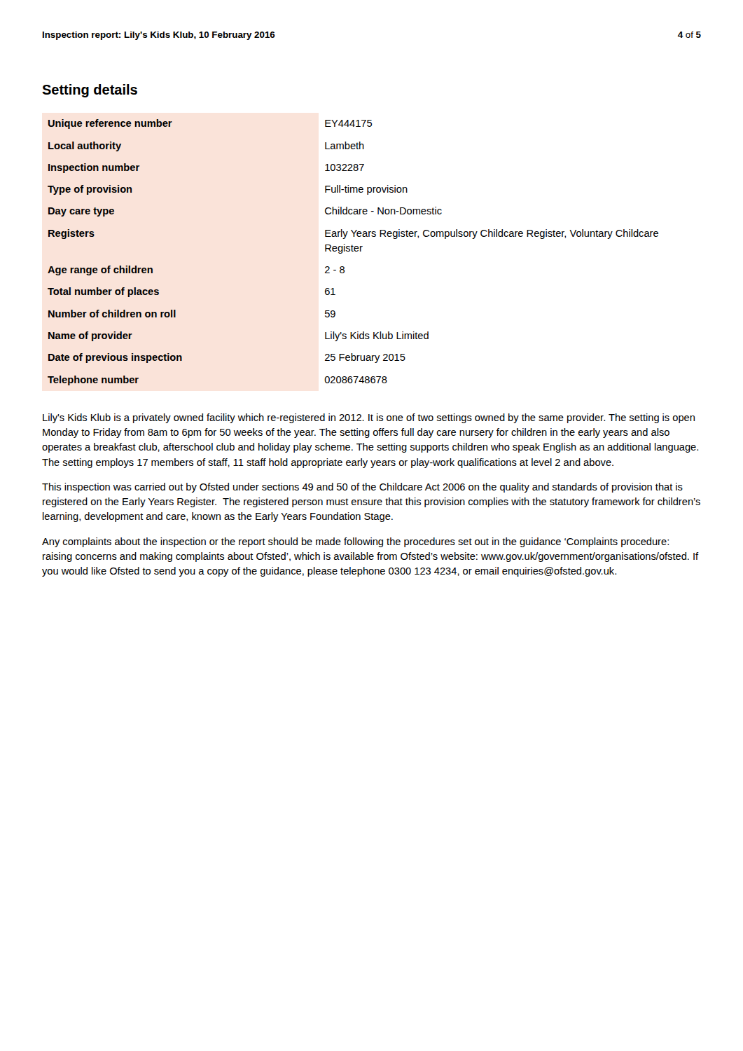Inspection report: Lily's Kids Klub, 10 February 2016 4 of 5
Setting details
| Unique reference number | EY444175 |
| Local authority | Lambeth |
| Inspection number | 1032287 |
| Type of provision | Full-time provision |
| Day care type | Childcare - Non-Domestic |
| Registers | Early Years Register, Compulsory Childcare Register, Voluntary Childcare Register |
| Age range of children | 2 - 8 |
| Total number of places | 61 |
| Number of children on roll | 59 |
| Name of provider | Lily's Kids Klub Limited |
| Date of previous inspection | 25 February 2015 |
| Telephone number | 02086748678 |
Lily's Kids Klub is a privately owned facility which re-registered in 2012. It is one of two settings owned by the same provider. The setting is open Monday to Friday from 8am to 6pm for 50 weeks of the year. The setting offers full day care nursery for children in the early years and also operates a breakfast club, afterschool club and holiday play scheme. The setting supports children who speak English as an additional language. The setting employs 17 members of staff, 11 staff hold appropriate early years or play-work qualifications at level 2 and above.
This inspection was carried out by Ofsted under sections 49 and 50 of the Childcare Act 2006 on the quality and standards of provision that is registered on the Early Years Register. The registered person must ensure that this provision complies with the statutory framework for children’s learning, development and care, known as the Early Years Foundation Stage.
Any complaints about the inspection or the report should be made following the procedures set out in the guidance ‘Complaints procedure: raising concerns and making complaints about Ofsted’, which is available from Ofsted’s website: www.gov.uk/government/organisations/ofsted. If you would like Ofsted to send you a copy of the guidance, please telephone 0300 123 4234, or email enquiries@ofsted.gov.uk.